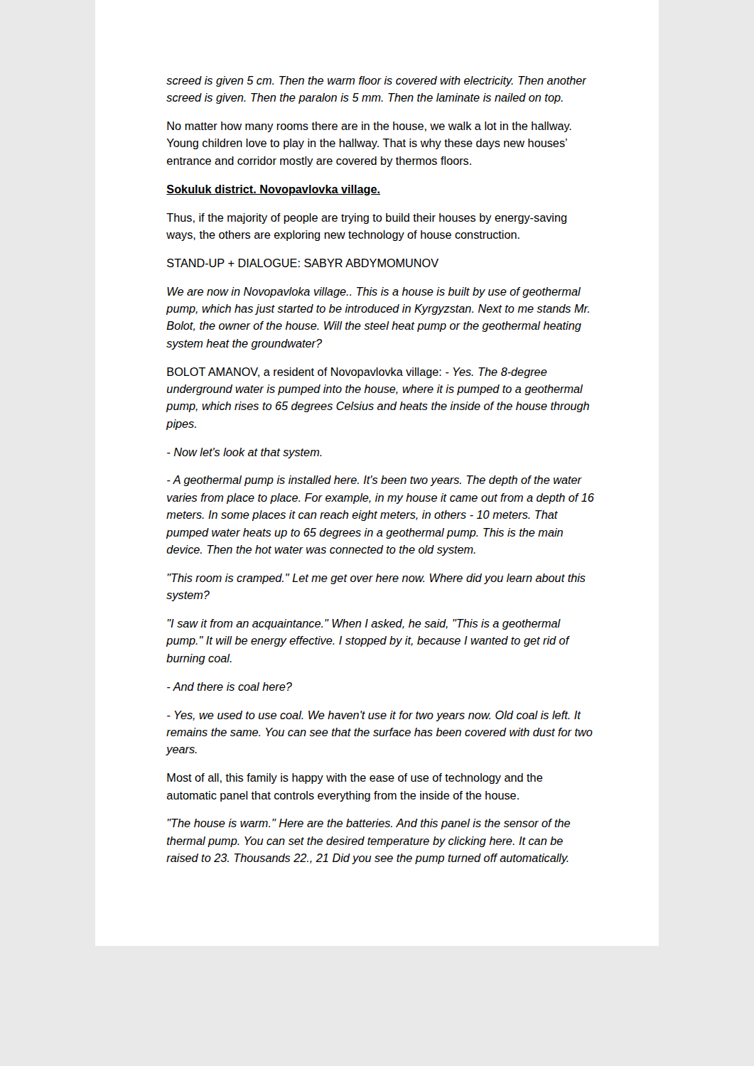screed is given 5 cm. Then the warm floor is covered with electricity. Then another screed is given. Then the paralon is 5 mm. Then the laminate is nailed on top.
No matter how many rooms there are in the house, we walk a lot in the hallway. Young children love to play in the hallway. That is why these days new houses’ entrance and corridor mostly are covered by thermos floors.
Sokuluk district. Novopavlovka village.
Thus, if the majority of people are trying to build their houses by energy-saving ways, the others are exploring new technology of house construction.
STAND-UP + DIALOGUE: SABYR ABDYMOMUNOV
We are now in Novopavloka village.. This is a house is built by use of geothermal pump, which has just started to be introduced in Kyrgyzstan. Next to me stands Mr. Bolot, the owner of the house. Will the steel heat pump or the geothermal heating system heat the groundwater?
BOLOT AMANOV, a resident of Novopavlovka village: - Yes. The 8-degree underground water is pumped into the house, where it is pumped to a geothermal pump, which rises to 65 degrees Celsius and heats the inside of the house through pipes.
- Now let's look at that system.
- A geothermal pump is installed here. It's been two years. The depth of the water varies from place to place. For example, in my house it came out from a depth of 16 meters. In some places it can reach eight meters, in others - 10 meters. That pumped water heats up to 65 degrees in a geothermal pump. This is the main device. Then the hot water was connected to the old system.
"This room is cramped." Let me get over here now. Where did you learn about this system?
"I saw it from an acquaintance." When I asked, he said, "This is a geothermal pump." It will be energy effective. I stopped by it, because I wanted to get rid of burning coal.
- And there is coal here?
- Yes, we used to use coal. We haven't use it for two years now. Old coal is left. It remains the same. You can see that the surface has been covered with dust for two years.
Most of all, this family is happy with the ease of use of technology and the automatic panel that controls everything from the inside of the house.
"The house is warm." Here are the batteries. And this panel is the sensor of the thermal pump. You can set the desired temperature by clicking here. It can be raised to 23. Thousands 22., 21 Did you see the pump turned off automatically.